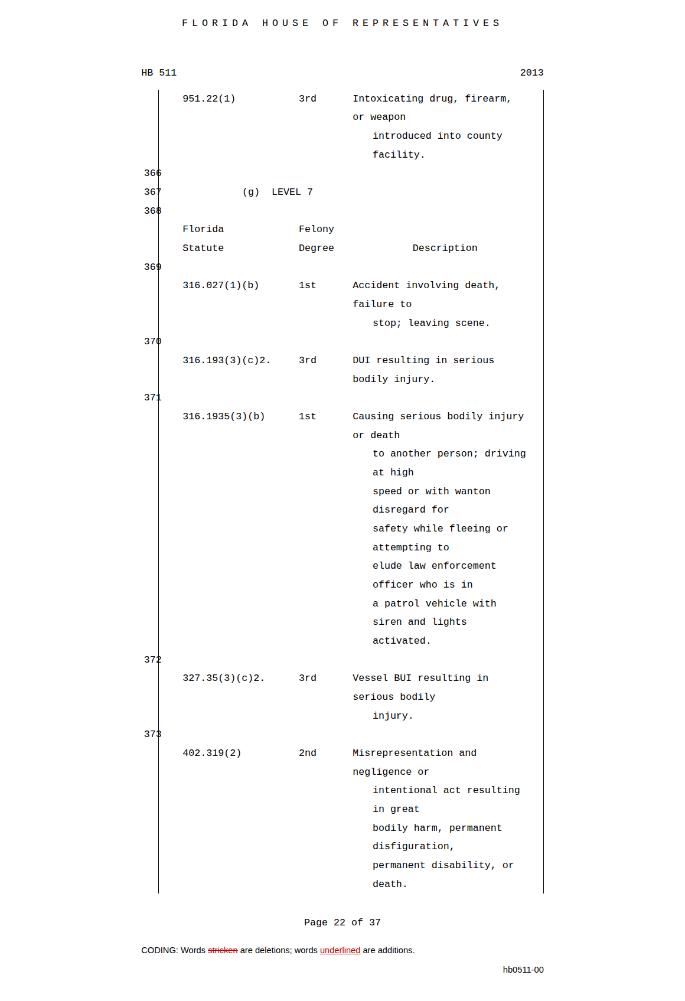FLORIDA HOUSE OF REPRESENTATIVES
HB 511 2013
951.22(1)
3rd
Intoxicating drug, firearm, or weapon
introduced into county facility.
366
367
(g) LEVEL 7
368
Florida
Felony
Statute
Degree
Description
369
316.027(1)(b)
1st
Accident involving death, failure to
stop; leaving scene.
370
316.193(3)(c)2.
3rd
DUI resulting in serious bodily injury.
371
316.1935(3)(b)
1st
Causing serious bodily injury or death
to another person; driving at high
speed or with wanton disregard for
safety while fleeing or attempting to
elude law enforcement officer who is in
a patrol vehicle with siren and lights
activated.
372
327.35(3)(c)2.
3rd
Vessel BUI resulting in serious bodily
injury.
373
402.319(2)
2nd
Misrepresentation and negligence or
intentional act resulting in great
bodily harm, permanent disfiguration,
permanent disability, or death.
Page 22 of 37
CODING: Words stricken are deletions; words underlined are additions.
hb0511-00